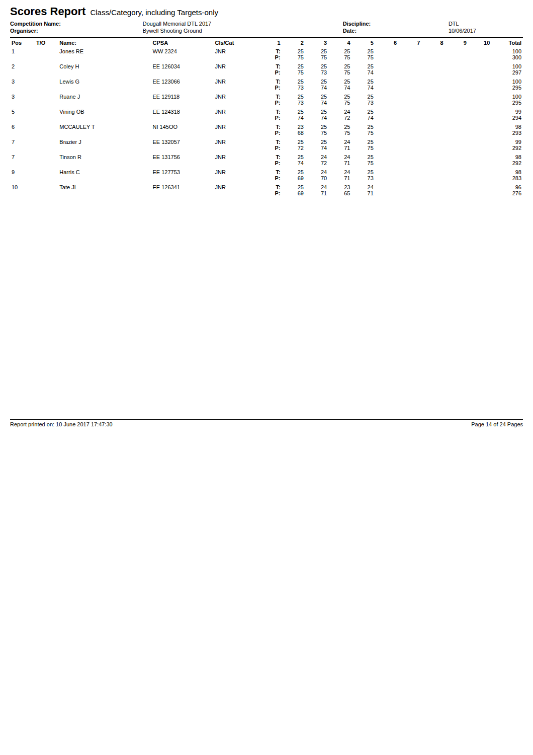Scores Report Class/Category, including Targets-only
| Competition Name: | Dougall Memorial DTL 2017 | Discipline: | DTL |
| Organiser: | Bywell Shooting Ground | Date: | 10/06/2017 |
| Pos | T/O | Name: | CPSA | Cls/Cat | 1 | 2 | 3 | 4 | 5 | 6 | 7 | 8 | 9 | 10 | Total |
| --- | --- | --- | --- | --- | --- | --- | --- | --- | --- | --- | --- | --- | --- | --- | --- |
| 1 | | Jones RE | WW 2324 | JNR | T: | 25 | 25 | 25 | 25 | | | | | | 100 |
| | | | | | P: | 75 | 75 | 75 | 75 | | | | | | 300 |
| 2 | | Coley H | EE 126034 | JNR | T: | 25 | 25 | 25 | 25 | | | | | | 100 |
| | | | | | P: | 75 | 73 | 75 | 74 | | | | | | 297 |
| 3 | | Lewis G | EE 123066 | JNR | T: | 25 | 25 | 25 | 25 | | | | | | 100 |
| | | | | | P: | 73 | 74 | 74 | 74 | | | | | | 295 |
| 3 | | Ruane J | EE 129118 | JNR | T: | 25 | 25 | 25 | 25 | | | | | | 100 |
| | | | | | P: | 73 | 74 | 75 | 73 | | | | | | 295 |
| 5 | | Vining OB | EE 124318 | JNR | T: | 25 | 25 | 24 | 25 | | | | | | 99 |
| | | | | | P: | 74 | 74 | 72 | 74 | | | | | | 294 |
| 6 | | MCCAULEY T | NI 145OO | JNR | T: | 23 | 25 | 25 | 25 | | | | | | 98 |
| | | | | | P: | 68 | 75 | 75 | 75 | | | | | | 293 |
| 7 | | Brazier J | EE 132057 | JNR | T: | 25 | 25 | 24 | 25 | | | | | | 99 |
| | | | | | P: | 72 | 74 | 71 | 75 | | | | | | 292 |
| 7 | | Tinson R | EE 131756 | JNR | T: | 25 | 24 | 24 | 25 | | | | | | 98 |
| | | | | | P: | 74 | 72 | 71 | 75 | | | | | | 292 |
| 9 | | Harris C | EE 127753 | JNR | T: | 25 | 24 | 24 | 25 | | | | | | 98 |
| | | | | | P: | 69 | 70 | 71 | 73 | | | | | | 283 |
| 10 | | Tate JL | EE 126341 | JNR | T: | 25 | 24 | 23 | 24 | | | | | | 96 |
| | | | | | P: | 69 | 71 | 65 | 71 | | | | | | 276 |
Report printed on: 10 June 2017 17:47:30 Page 14 of 24 Pages